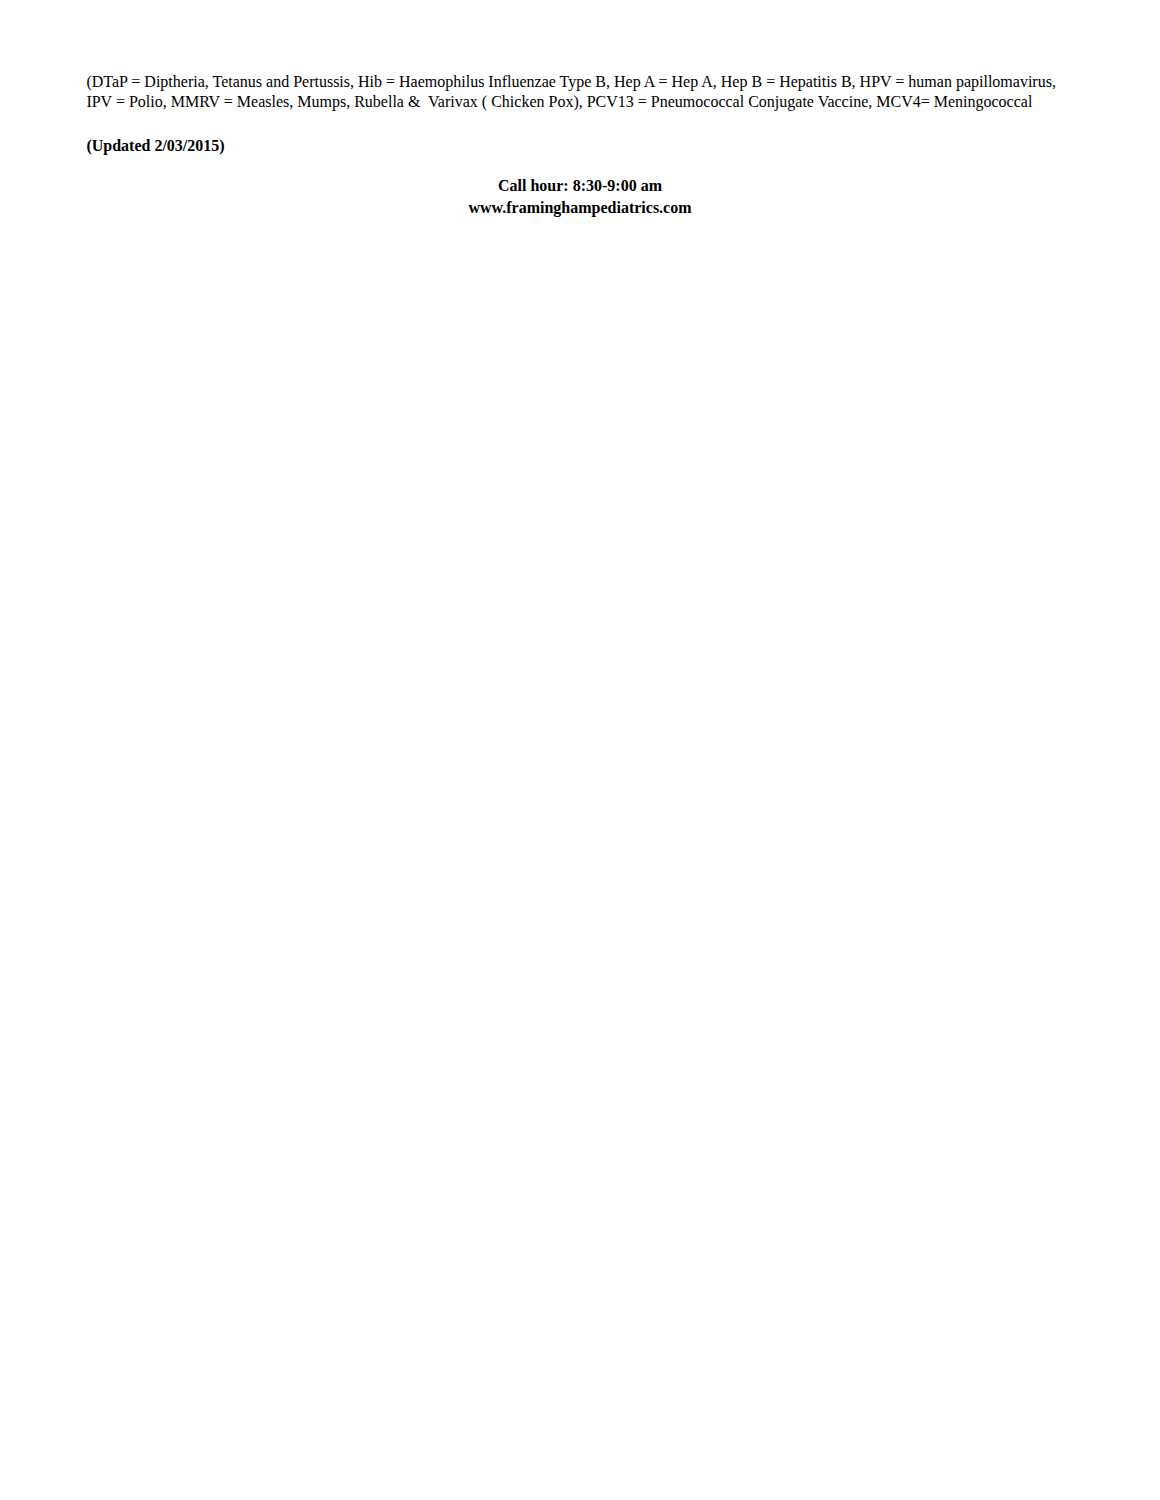(DTaP = Diptheria, Tetanus and Pertussis, Hib = Haemophilus Influenzae Type B, Hep A = Hep A, Hep B = Hepatitis B, HPV = human papillomavirus, IPV = Polio, MMRV = Measles, Mumps, Rubella & Varivax ( Chicken Pox), PCV13 = Pneumococcal Conjugate Vaccine, MCV4= Meningococcal
(Updated 2/03/2015)
Call hour: 8:30-9:00 am
www.framinghampediatrics.com